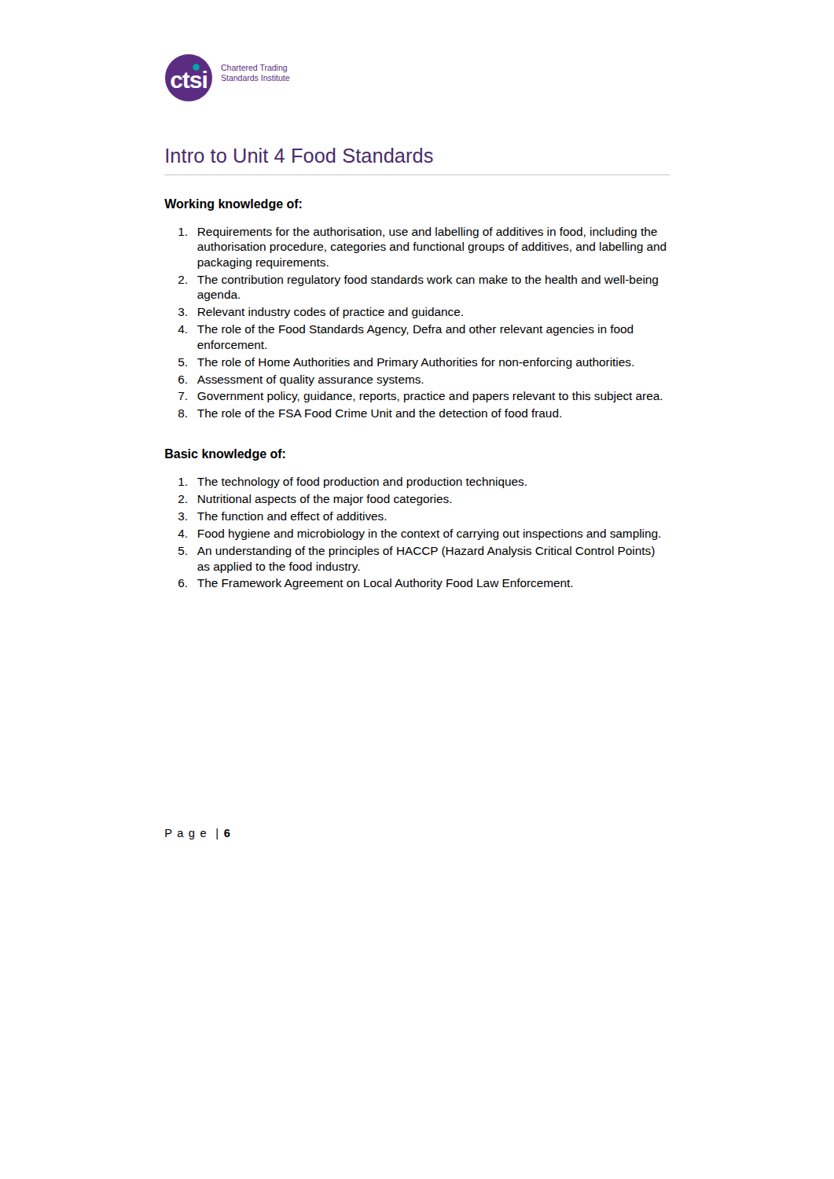ctsi Chartered Trading Standards Institute
Intro to Unit 4 Food Standards
Working knowledge of:
Requirements for the authorisation, use and labelling of additives in food, including the authorisation procedure, categories and functional groups of additives, and labelling and packaging requirements.
The contribution regulatory food standards work can make to the health and well-being agenda.
Relevant industry codes of practice and guidance.
The role of the Food Standards Agency, Defra and other relevant agencies in food enforcement.
The role of Home Authorities and Primary Authorities for non-enforcing authorities.
Assessment of quality assurance systems.
Government policy, guidance, reports, practice and papers relevant to this subject area.
The role of the FSA Food Crime Unit and the detection of food fraud.
Basic knowledge of:
The technology of food production and production techniques.
Nutritional aspects of the major food categories.
The function and effect of additives.
Food hygiene and microbiology in the context of carrying out inspections and sampling.
An understanding of the principles of HACCP (Hazard Analysis Critical Control Points) as applied to the food industry.
The Framework Agreement on Local Authority Food Law Enforcement.
P a g e | 6